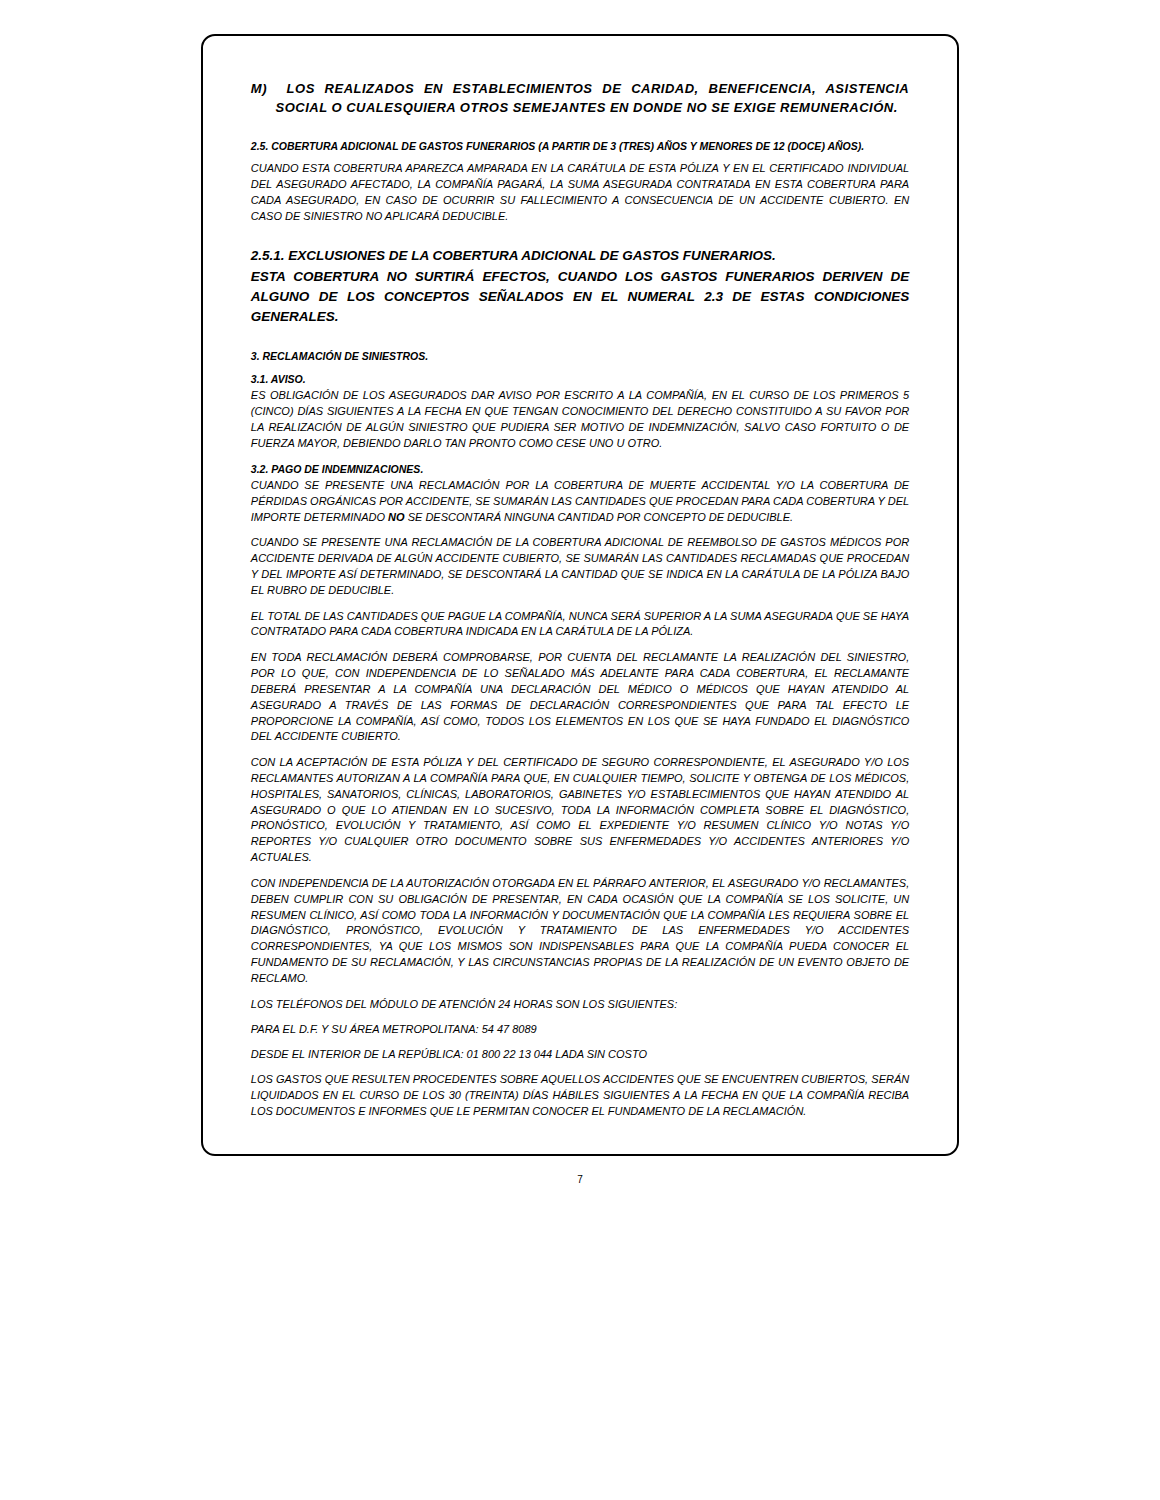M) LOS REALIZADOS EN ESTABLECIMIENTOS DE CARIDAD, BENEFICENCIA, ASISTENCIA SOCIAL O CUALESQUIERA OTROS SEMEJANTES EN DONDE NO SE EXIGE REMUNERACIÓN.
2.5. COBERTURA ADICIONAL DE GASTOS FUNERARIOS (A PARTIR DE 3 (TRES) AÑOS Y MENORES DE 12 (DOCE) AÑOS).
CUANDO ESTA COBERTURA APAREZCA AMPARADA EN LA CARÁTULA DE ESTA PÓLIZA Y EN EL CERTIFICADO INDIVIDUAL DEL ASEGURADO AFECTADO, LA COMPAÑÍA PAGARÁ, LA SUMA ASEGURADA CONTRATADA EN ESTA COBERTURA PARA CADA ASEGURADO, EN CASO DE OCURRIR SU FALLECIMIENTO A CONSECUENCIA DE UN ACCIDENTE CUBIERTO. EN CASO DE SINIESTRO NO APLICARÁ DEDUCIBLE.
2.5.1. EXCLUSIONES DE LA COBERTURA ADICIONAL DE GASTOS FUNERARIOS.
ESTA COBERTURA NO SURTIRÁ EFECTOS, CUANDO LOS GASTOS FUNERARIOS DERIVEN DE ALGUNO DE LOS CONCEPTOS SEÑALADOS EN EL NUMERAL 2.3 DE ESTAS CONDICIONES GENERALES.
3. RECLAMACIÓN DE SINIESTROS.
3.1. AVISO.
ES OBLIGACIÓN DE LOS ASEGURADOS DAR AVISO POR ESCRITO A LA COMPAÑÍA, EN EL CURSO DE LOS PRIMEROS 5 (CINCO) DÍAS SIGUIENTES A LA FECHA EN QUE TENGAN CONOCIMIENTO DEL DERECHO CONSTITUIDO A SU FAVOR POR LA REALIZACIÓN DE ALGÚN SINIESTRO QUE PUDIERA SER MOTIVO DE INDEMNIZACIÓN, SALVO CASO FORTUITO O DE FUERZA MAYOR, DEBIENDO DARLO TAN PRONTO COMO CESE UNO U OTRO.
3.2. PAGO DE INDEMNIZACIONES.
CUANDO SE PRESENTE UNA RECLAMACIÓN POR LA COBERTURA DE MUERTE ACCIDENTAL Y/O LA COBERTURA DE PÉRDIDAS ORGÁNICAS POR ACCIDENTE, SE SUMARÁN LAS CANTIDADES QUE PROCEDAN PARA CADA COBERTURA Y DEL IMPORTE DETERMINADO NO SE DESCONTARÁ NINGUNA CANTIDAD POR CONCEPTO DE DEDUCIBLE.
CUANDO SE PRESENTE UNA RECLAMACIÓN DE LA COBERTURA ADICIONAL DE REEMBOLSO DE GASTOS MÉDICOS POR ACCIDENTE DERIVADA DE ALGÚN ACCIDENTE CUBIERTO, SE SUMARÁN LAS CANTIDADES RECLAMADAS QUE PROCEDAN Y DEL IMPORTE ASÍ DETERMINADO, SE DESCONTARÁ LA CANTIDAD QUE SE INDICA EN LA CARÁTULA DE LA PÓLIZA BAJO EL RUBRO DE DEDUCIBLE.
EL TOTAL DE LAS CANTIDADES QUE PAGUE LA COMPAÑÍA, NUNCA SERÁ SUPERIOR A LA SUMA ASEGURADA QUE SE HAYA CONTRATADO PARA CADA COBERTURA INDICADA EN LA CARÁTULA DE LA PÓLIZA.
EN TODA RECLAMACIÓN DEBERÁ COMPROBARSE, POR CUENTA DEL RECLAMANTE LA REALIZACIÓN DEL SINIESTRO, POR LO QUE, CON INDEPENDENCIA DE LO SEÑALADO MÁS ADELANTE PARA CADA COBERTURA, EL RECLAMANTE DEBERÁ PRESENTAR A LA COMPAÑÍA UNA DECLARACIÓN DEL MÉDICO O MÉDICOS QUE HAYAN ATENDIDO AL ASEGURADO A TRAVÉS DE LAS FORMAS DE DECLARACIÓN CORRESPONDIENTES QUE PARA TAL EFECTO LE PROPORCIONE LA COMPAÑÍA, ASÍ COMO, TODOS LOS ELEMENTOS EN LOS QUE SE HAYA FUNDADO EL DIAGNÓSTICO DEL ACCIDENTE CUBIERTO.
CON LA ACEPTACIÓN DE ESTA PÓLIZA Y DEL CERTIFICADO DE SEGURO CORRESPONDIENTE, EL ASEGURADO Y/O LOS RECLAMANTES AUTORIZAN A LA COMPAÑÍA PARA QUE, EN CUALQUIER TIEMPO, SOLICITE Y OBTENGA DE LOS MÉDICOS, HOSPITALES, SANATORIOS, CLÍNICAS, LABORATORIOS, GABINETES Y/O ESTABLECIMIENTOS QUE HAYAN ATENDIDO AL ASEGURADO O QUE LO ATIENDAN EN LO SUCESIVO, TODA LA INFORMACIÓN COMPLETA SOBRE EL DIAGNÓSTICO, PRONÓSTICO, EVOLUCIÓN Y TRATAMIENTO, ASÍ COMO EL EXPEDIENTE Y/O RESUMEN CLÍNICO Y/O NOTAS Y/O REPORTES Y/O CUALQUIER OTRO DOCUMENTO SOBRE SUS ENFERMEDADES Y/O ACCIDENTES ANTERIORES Y/O ACTUALES.
CON INDEPENDENCIA DE LA AUTORIZACIÓN OTORGADA EN EL PÁRRAFO ANTERIOR, EL ASEGURADO Y/O RECLAMANTES, DEBEN CUMPLIR CON SU OBLIGACIÓN DE PRESENTAR, EN CADA OCASIÓN QUE LA COMPAÑÍA SE LOS SOLICITE, UN RESUMEN CLÍNICO, ASÍ COMO TODA LA INFORMACIÓN Y DOCUMENTACIÓN QUE LA COMPAÑÍA LES REQUIERA SOBRE EL DIAGNÓSTICO, PRONÓSTICO, EVOLUCIÓN Y TRATAMIENTO DE LAS ENFERMEDADES Y/O ACCIDENTES CORRESPONDIENTES, YA QUE LOS MISMOS SON INDISPENSABLES PARA QUE LA COMPAÑÍA PUEDA CONOCER EL FUNDAMENTO DE SU RECLAMACIÓN, Y LAS CIRCUNSTANCIAS PROPIAS DE LA REALIZACIÓN DE UN EVENTO OBJETO DE RECLAMO.
LOS TELÉFONOS DEL MÓDULO DE ATENCIÓN 24 HORAS SON LOS SIGUIENTES:
PARA EL D.F. Y SU ÁREA METROPOLITANA: 54 47 8089
DESDE EL INTERIOR DE LA REPÚBLICA: 01 800 22 13 044 LADA SIN COSTO
LOS GASTOS QUE RESULTEN PROCEDENTES SOBRE AQUELLOS ACCIDENTES QUE SE ENCUENTREN CUBIERTOS, SERÁN LIQUIDADOS EN EL CURSO DE LOS 30 (TREINTA) DÍAS HÁBILES SIGUIENTES A LA FECHA EN QUE LA COMPAÑÍA RECIBA LOS DOCUMENTOS E INFORMES QUE LE PERMITAN CONOCER EL FUNDAMENTO DE LA RECLAMACIÓN.
7